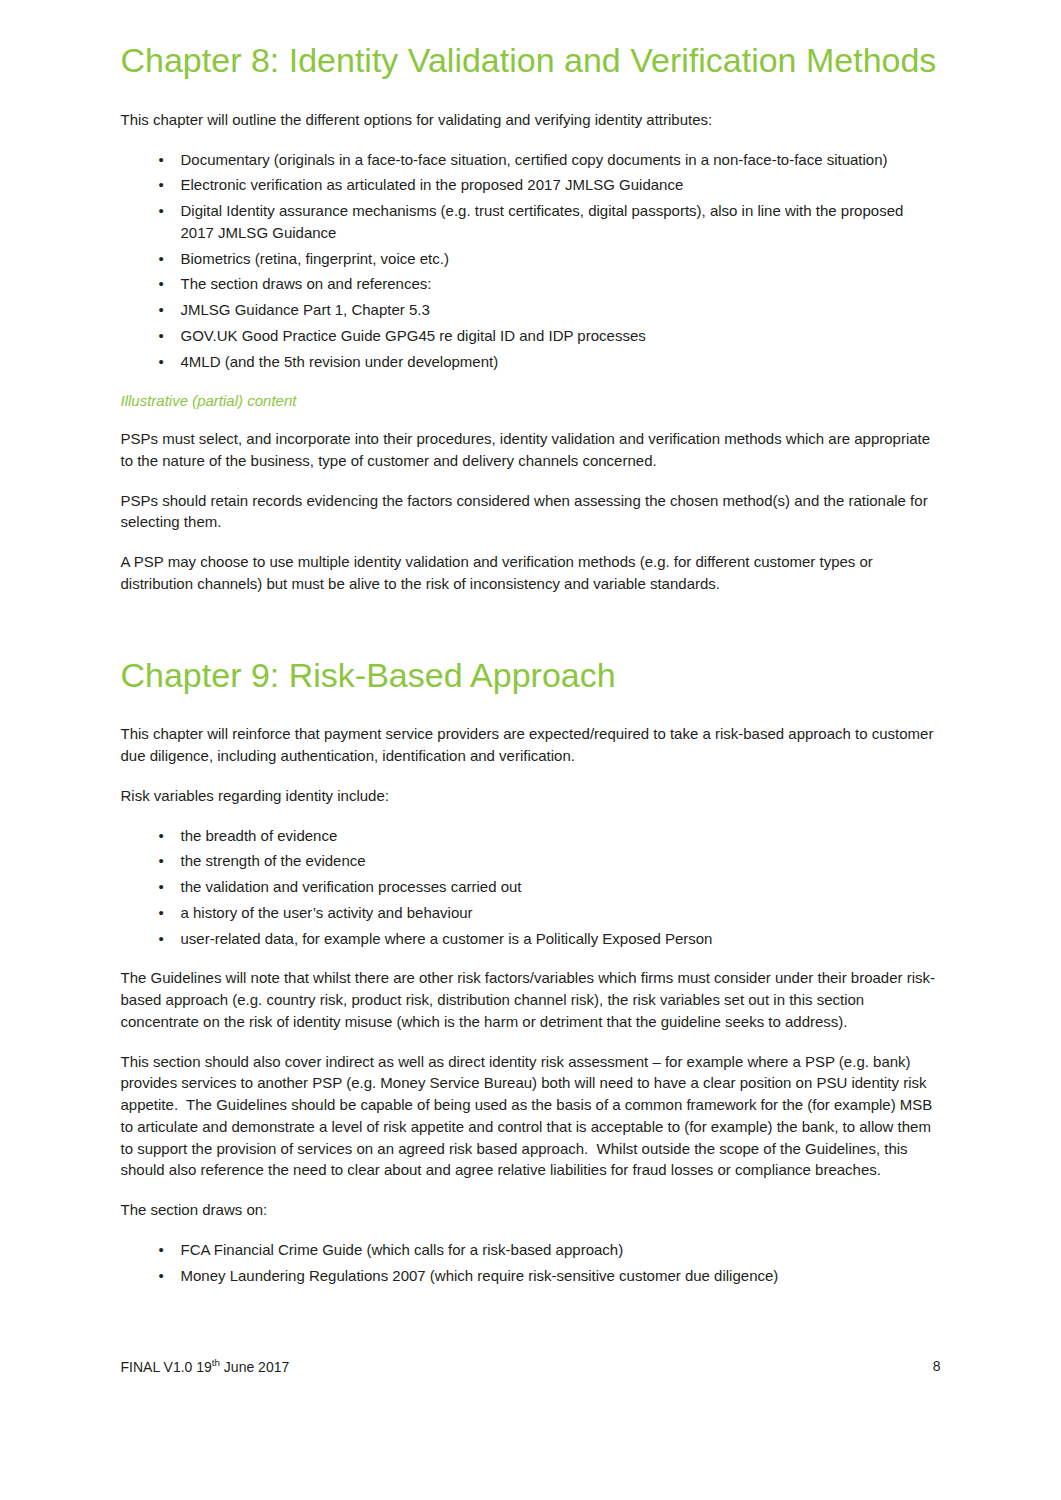Chapter 8: Identity Validation and Verification Methods
This chapter will outline the different options for validating and verifying identity attributes:
Documentary (originals in a face-to-face situation, certified copy documents in a non-face-to-face situation)
Electronic verification as articulated in the proposed 2017 JMLSG Guidance
Digital Identity assurance mechanisms (e.g. trust certificates, digital passports), also in line with the proposed 2017 JMLSG Guidance
Biometrics (retina, fingerprint, voice etc.)
The section draws on and references:
JMLSG Guidance Part 1, Chapter 5.3
GOV.UK Good Practice Guide GPG45 re digital ID and IDP processes
4MLD (and the 5th revision under development)
Illustrative (partial) content
PSPs must select, and incorporate into their procedures, identity validation and verification methods which are appropriate to the nature of the business, type of customer and delivery channels concerned.
PSPs should retain records evidencing the factors considered when assessing the chosen method(s) and the rationale for selecting them.
A PSP may choose to use multiple identity validation and verification methods (e.g. for different customer types or distribution channels) but must be alive to the risk of inconsistency and variable standards.
Chapter 9: Risk-Based Approach
This chapter will reinforce that payment service providers are expected/required to take a risk-based approach to customer due diligence, including authentication, identification and verification.
Risk variables regarding identity include:
the breadth of evidence
the strength of the evidence
the validation and verification processes carried out
a history of the user’s activity and behaviour
user-related data, for example where a customer is a Politically Exposed Person
The Guidelines will note that whilst there are other risk factors/variables which firms must consider under their broader risk-based approach (e.g. country risk, product risk, distribution channel risk), the risk variables set out in this section concentrate on the risk of identity misuse (which is the harm or detriment that the guideline seeks to address).
This section should also cover indirect as well as direct identity risk assessment – for example where a PSP (e.g. bank) provides services to another PSP (e.g. Money Service Bureau) both will need to have a clear position on PSU identity risk appetite. The Guidelines should be capable of being used as the basis of a common framework for the (for example) MSB to articulate and demonstrate a level of risk appetite and control that is acceptable to (for example) the bank, to allow them to support the provision of services on an agreed risk based approach. Whilst outside the scope of the Guidelines, this should also reference the need to clear about and agree relative liabilities for fraud losses or compliance breaches.
The section draws on:
FCA Financial Crime Guide (which calls for a risk-based approach)
Money Laundering Regulations 2007 (which require risk-sensitive customer due diligence)
FINAL V1.0 19th June 2017 8